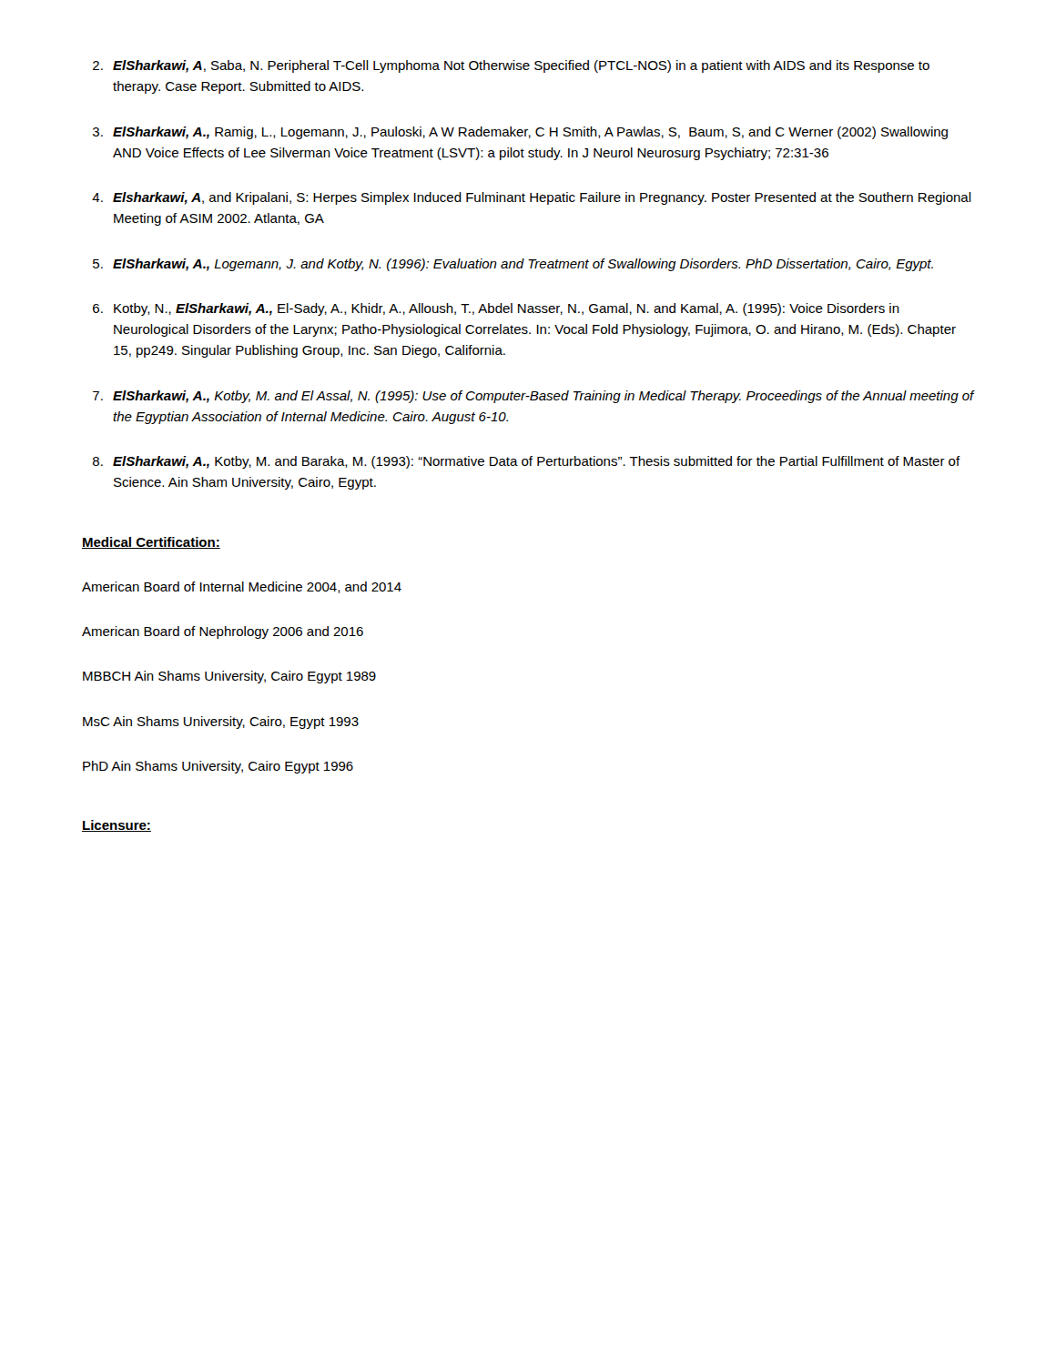ElSharkawi, A, Saba, N. Peripheral T-Cell Lymphoma Not Otherwise Specified (PTCL-NOS) in a patient with AIDS and its Response to therapy. Case Report. Submitted to AIDS.
ElSharkawi, A., Ramig, L., Logemann, J., Pauloski, A W Rademaker, C H Smith, A Pawlas, S, Baum, S, and C Werner (2002) Swallowing AND Voice Effects of Lee Silverman Voice Treatment (LSVT): a pilot study. In J Neurol Neurosurg Psychiatry; 72:31-36
Elsharkawi, A, and Kripalani, S: Herpes Simplex Induced Fulminant Hepatic Failure in Pregnancy. Poster Presented at the Southern Regional Meeting of ASIM 2002. Atlanta, GA
ElSharkawi, A., Logemann, J. and Kotby, N. (1996): Evaluation and Treatment of Swallowing Disorders. PhD Dissertation, Cairo, Egypt.
Kotby, N., ElSharkawi, A., El-Sady, A., Khidr, A., Alloush, T., Abdel Nasser, N., Gamal, N. and Kamal, A. (1995): Voice Disorders in Neurological Disorders of the Larynx; Patho-Physiological Correlates. In: Vocal Fold Physiology, Fujimora, O. and Hirano, M. (Eds). Chapter 15, pp249. Singular Publishing Group, Inc. San Diego, California.
ElSharkawi, A., Kotby, M. and El Assal, N. (1995): Use of Computer-Based Training in Medical Therapy. Proceedings of the Annual meeting of the Egyptian Association of Internal Medicine. Cairo. August 6-10.
ElSharkawi, A., Kotby, M. and Baraka, M. (1993): “Normative Data of Perturbations”. Thesis submitted for the Partial Fulfillment of Master of Science. Ain Sham University, Cairo, Egypt.
Medical Certification:
American Board of Internal Medicine 2004, and 2014
American Board of Nephrology 2006 and 2016
MBBCH Ain Shams University, Cairo Egypt 1989
MsC Ain Shams University, Cairo, Egypt 1993
PhD Ain Shams University, Cairo Egypt 1996
Licensure: